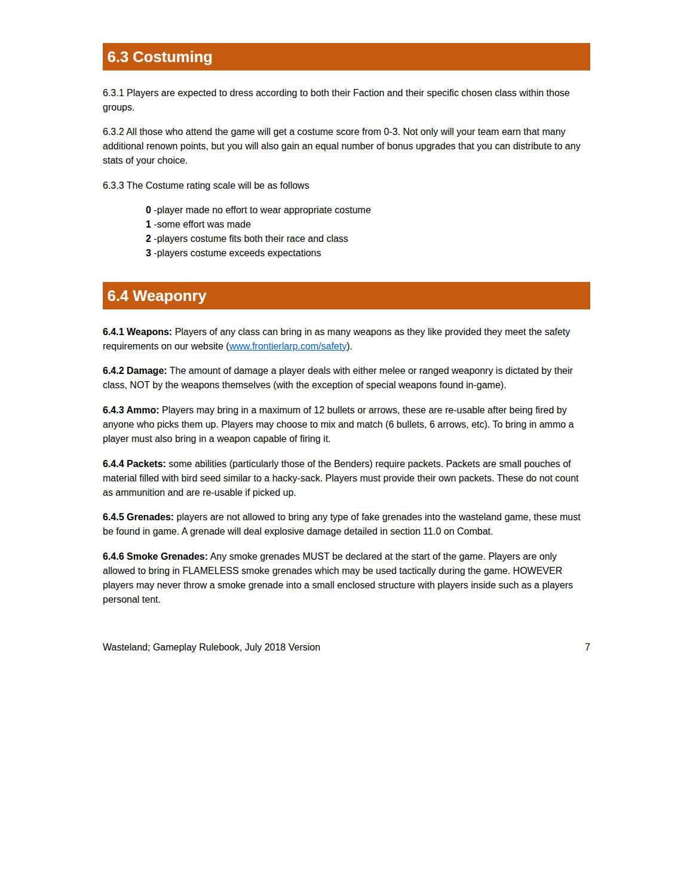6.3 Costuming
6.3.1 Players are expected to dress according to both their Faction and their specific chosen class within those groups.
6.3.2 All those who attend the game will get a costume score from 0-3. Not only will your team earn that many additional renown points, but you will also gain an equal number of bonus upgrades that you can distribute to any stats of your choice.
6.3.3 The Costume rating scale will be as follows
0 -player made no effort to wear appropriate costume
1 -some effort was made
2 -players costume fits both their race and class
3 -players costume exceeds expectations
6.4 Weaponry
6.4.1 Weapons: Players of any class can bring in as many weapons as they like provided they meet the safety requirements on our website (www.frontierlarp.com/safety).
6.4.2 Damage: The amount of damage a player deals with either melee or ranged weaponry is dictated by their class, NOT by the weapons themselves (with the exception of special weapons found in-game).
6.4.3 Ammo: Players may bring in a maximum of 12 bullets or arrows, these are re-usable after being fired by anyone who picks them up. Players may choose to mix and match (6 bullets, 6 arrows, etc). To bring in ammo a player must also bring in a weapon capable of firing it.
6.4.4 Packets: some abilities (particularly those of the Benders) require packets. Packets are small pouches of material filled with bird seed similar to a hacky-sack. Players must provide their own packets. These do not count as ammunition and are re-usable if picked up.
6.4.5 Grenades: players are not allowed to bring any type of fake grenades into the wasteland game, these must be found in game. A grenade will deal explosive damage detailed in section 11.0 on Combat.
6.4.6 Smoke Grenades: Any smoke grenades MUST be declared at the start of the game. Players are only allowed to bring in FLAMELESS smoke grenades which may be used tactically during the game. HOWEVER players may never throw a smoke grenade into a small enclosed structure with players inside such as a players personal tent.
Wasteland; Gameplay Rulebook, July 2018 Version 7